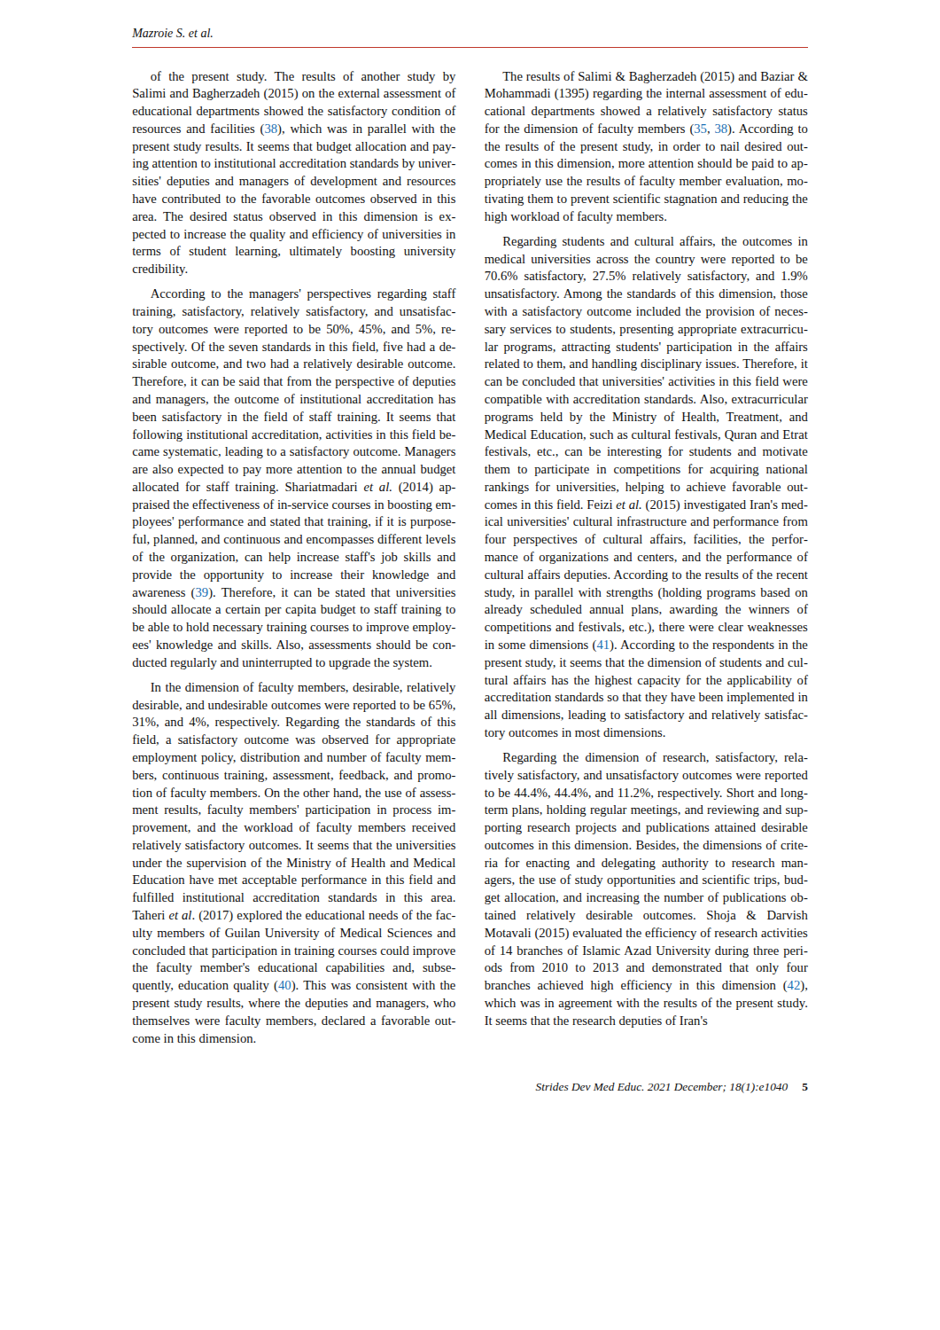Mazroie S. et al.
of the present study. The results of another study by Salimi and Bagherzadeh (2015) on the external assessment of educational departments showed the satisfactory condition of resources and facilities (38), which was in parallel with the present study results. It seems that budget allocation and paying attention to institutional accreditation standards by universities' deputies and managers of development and resources have contributed to the favorable outcomes observed in this area. The desired status observed in this dimension is expected to increase the quality and efficiency of universities in terms of student learning, ultimately boosting university credibility.
According to the managers' perspectives regarding staff training, satisfactory, relatively satisfactory, and unsatisfactory outcomes were reported to be 50%, 45%, and 5%, respectively. Of the seven standards in this field, five had a desirable outcome, and two had a relatively desirable outcome. Therefore, it can be said that from the perspective of deputies and managers, the outcome of institutional accreditation has been satisfactory in the field of staff training. It seems that following institutional accreditation, activities in this field became systematic, leading to a satisfactory outcome. Managers are also expected to pay more attention to the annual budget allocated for staff training. Shariatmadari et al. (2014) appraised the effectiveness of in-service courses in boosting employees' performance and stated that training, if it is purposeful, planned, and continuous and encompasses different levels of the organization, can help increase staff's job skills and provide the opportunity to increase their knowledge and awareness (39). Therefore, it can be stated that universities should allocate a certain per capita budget to staff training to be able to hold necessary training courses to improve employees' knowledge and skills. Also, assessments should be conducted regularly and uninterrupted to upgrade the system.
In the dimension of faculty members, desirable, relatively desirable, and undesirable outcomes were reported to be 65%, 31%, and 4%, respectively. Regarding the standards of this field, a satisfactory outcome was observed for appropriate employment policy, distribution and number of faculty members, continuous training, assessment, feedback, and promotion of faculty members. On the other hand, the use of assessment results, faculty members' participation in process improvement, and the workload of faculty members received relatively satisfactory outcomes. It seems that the universities under the supervision of the Ministry of Health and Medical Education have met acceptable performance in this field and fulfilled institutional accreditation standards in this area. Taheri et al. (2017) explored the educational needs of the faculty members of Guilan University of Medical Sciences and concluded that participation in training courses could improve the faculty member's educational capabilities and, subsequently, education quality (40). This was consistent with the present study results, where the deputies and managers, who themselves were faculty members, declared a favorable outcome in this dimension.
The results of Salimi & Bagherzadeh (2015) and Baziar & Mohammadi (1395) regarding the internal assessment of educational departments showed a relatively satisfactory status for the dimension of faculty members (35, 38). According to the results of the present study, in order to nail desired outcomes in this dimension, more attention should be paid to appropriately use the results of faculty member evaluation, motivating them to prevent scientific stagnation and reducing the high workload of faculty members.
Regarding students and cultural affairs, the outcomes in medical universities across the country were reported to be 70.6% satisfactory, 27.5% relatively satisfactory, and 1.9% unsatisfactory. Among the standards of this dimension, those with a satisfactory outcome included the provision of necessary services to students, presenting appropriate extracurricular programs, attracting students' participation in the affairs related to them, and handling disciplinary issues. Therefore, it can be concluded that universities' activities in this field were compatible with accreditation standards. Also, extracurricular programs held by the Ministry of Health, Treatment, and Medical Education, such as cultural festivals, Quran and Etrat festivals, etc., can be interesting for students and motivate them to participate in competitions for acquiring national rankings for universities, helping to achieve favorable outcomes in this field. Feizi et al. (2015) investigated Iran's medical universities' cultural infrastructure and performance from four perspectives of cultural affairs, facilities, the performance of organizations and centers, and the performance of cultural affairs deputies. According to the results of the recent study, in parallel with strengths (holding programs based on already scheduled annual plans, awarding the winners of competitions and festivals, etc.), there were clear weaknesses in some dimensions (41). According to the respondents in the present study, it seems that the dimension of students and cultural affairs has the highest capacity for the applicability of accreditation standards so that they have been implemented in all dimensions, leading to satisfactory and relatively satisfactory outcomes in most dimensions.
Regarding the dimension of research, satisfactory, relatively satisfactory, and unsatisfactory outcomes were reported to be 44.4%, 44.4%, and 11.2%, respectively. Short and long-term plans, holding regular meetings, and reviewing and supporting research projects and publications attained desirable outcomes in this dimension. Besides, the dimensions of criteria for enacting and delegating authority to research managers, the use of study opportunities and scientific trips, budget allocation, and increasing the number of publications obtained relatively desirable outcomes. Shoja & Darvish Motavali (2015) evaluated the efficiency of research activities of 14 branches of Islamic Azad University during three periods from 2010 to 2013 and demonstrated that only four branches achieved high efficiency in this dimension (42), which was in agreement with the results of the present study. It seems that the research deputies of Iran's
Strides Dev Med Educ. 2021 December; 18(1):e1040 5